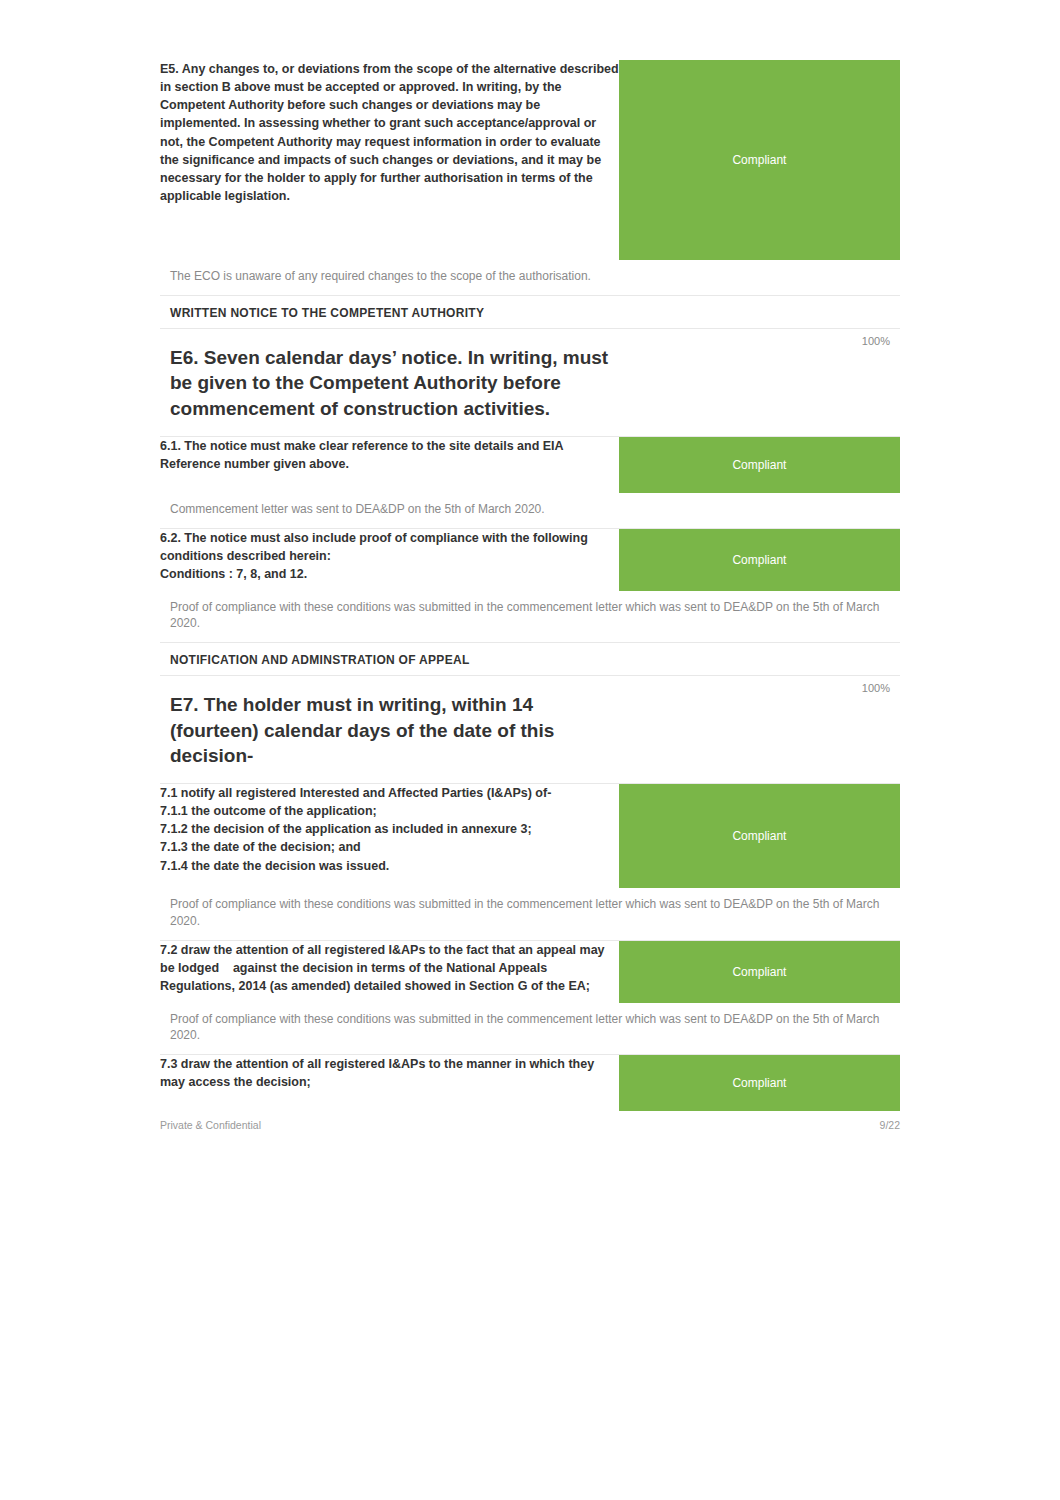| E5. Any changes to, or deviations from the scope of the alternative described in section B above must be accepted or approved. In writing, by the Competent Authority before such changes or deviations may be implemented. In assessing whether to grant such acceptance/approval or not, the Competent Authority may request information in order to evaluate the significance and impacts of such changes or deviations, and it may be necessary for the holder to apply for further authorisation in terms of the applicable legislation. | Compliant |
| The ECO is unaware of any required changes to the scope of the authorisation. |
| WRITTEN NOTICE TO THE COMPETENT AUTHORITY |
| E6. Seven calendar days’ notice. In writing, must be given to the Competent Authority before commencement of construction activities. | 100% |
| 6.1. The notice must make clear reference to the site details and EIA Reference number given above. | Compliant |
| Commencement letter was sent to DEA&DP on the 5th of March 2020. |
| 6.2. The notice must also include proof of compliance with the following conditions described herein: Conditions : 7, 8, and 12. | Compliant |
| Proof of compliance with these conditions was submitted in the commencement letter which was sent to DEA&DP on the 5th of March 2020. |
| NOTIFICATION AND ADMINSTRATION OF APPEAL |
| E7. The holder must in writing, within 14 (fourteen) calendar days of the date of this decision- | 100% |
| 7.1 notify all registered Interested and Affected Parties (I&APs) of- 7.1.1 the outcome of the application; 7.1.2 the decision of the application as included in annexure 3; 7.1.3 the date of the decision; and 7.1.4 the date the decision was issued. | Compliant |
| Proof of compliance with these conditions was submitted in the commencement letter which was sent to DEA&DP on the 5th of March 2020. |
| 7.2 draw the attention of all registered I&APs to the fact that an appeal may be lodged against the decision in terms of the National Appeals Regulations, 2014 (as amended) detailed showed in Section G of the EA; | Compliant |
| Proof of compliance with these conditions was submitted in the commencement letter which was sent to DEA&DP on the 5th of March 2020. |
| 7.3 draw the attention of all registered I&APs to the manner in which they may access the decision; | Compliant |
Private & Confidential 9/22